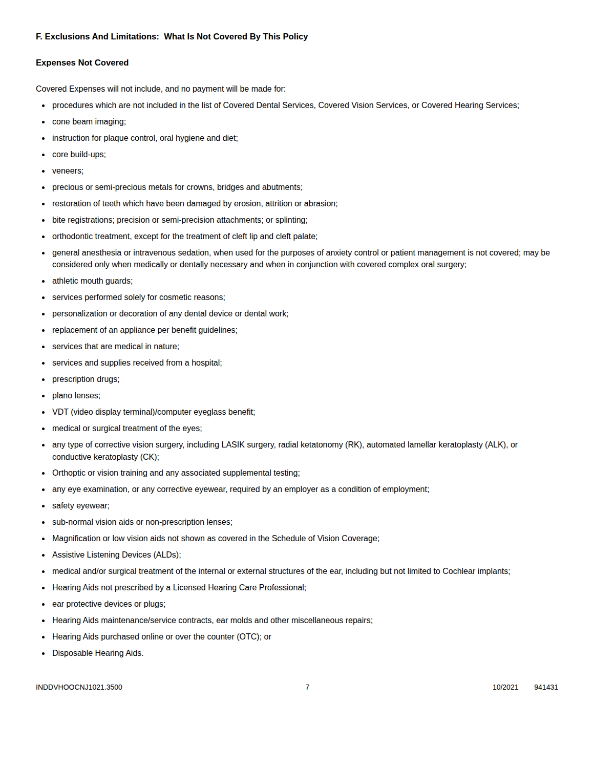F. Exclusions And Limitations: What Is Not Covered By This Policy
Expenses Not Covered
Covered Expenses will not include, and no payment will be made for:
procedures which are not included in the list of Covered Dental Services, Covered Vision Services, or Covered Hearing Services;
cone beam imaging;
instruction for plaque control, oral hygiene and diet;
core build-ups;
veneers;
precious or semi-precious metals for crowns, bridges and abutments;
restoration of teeth which have been damaged by erosion, attrition or abrasion;
bite registrations; precision or semi-precision attachments; or splinting;
orthodontic treatment, except for the treatment of cleft lip and cleft palate;
general anesthesia or intravenous sedation, when used for the purposes of anxiety control or patient management is not covered; may be considered only when medically or dentally necessary and when in conjunction with covered complex oral surgery;
athletic mouth guards;
services performed solely for cosmetic reasons;
personalization or decoration of any dental device or dental work;
replacement of an appliance per benefit guidelines;
services that are medical in nature;
services and supplies received from a hospital;
prescription drugs;
plano lenses;
VDT (video display terminal)/computer eyeglass benefit;
medical or surgical treatment of the eyes;
any type of corrective vision surgery, including LASIK surgery, radial ketatonomy (RK), automated lamellar keratoplasty (ALK), or conductive keratoplasty (CK);
Orthoptic or vision training and any associated supplemental testing;
any eye examination, or any corrective eyewear, required by an employer as a condition of employment;
safety eyewear;
sub-normal vision aids or non-prescription lenses;
Magnification or low vision aids not shown as covered in the Schedule of Vision Coverage;
Assistive Listening Devices (ALDs);
medical and/or surgical treatment of the internal or external structures of the ear, including but not limited to Cochlear implants;
Hearing Aids not prescribed by a Licensed Hearing Care Professional;
ear protective devices or plugs;
Hearing Aids maintenance/service contracts, ear molds and other miscellaneous repairs;
Hearing Aids purchased online or over the counter (OTC); or
Disposable Hearing Aids.
INDDVHOOCNJ1021.3500
7
10/2021941431